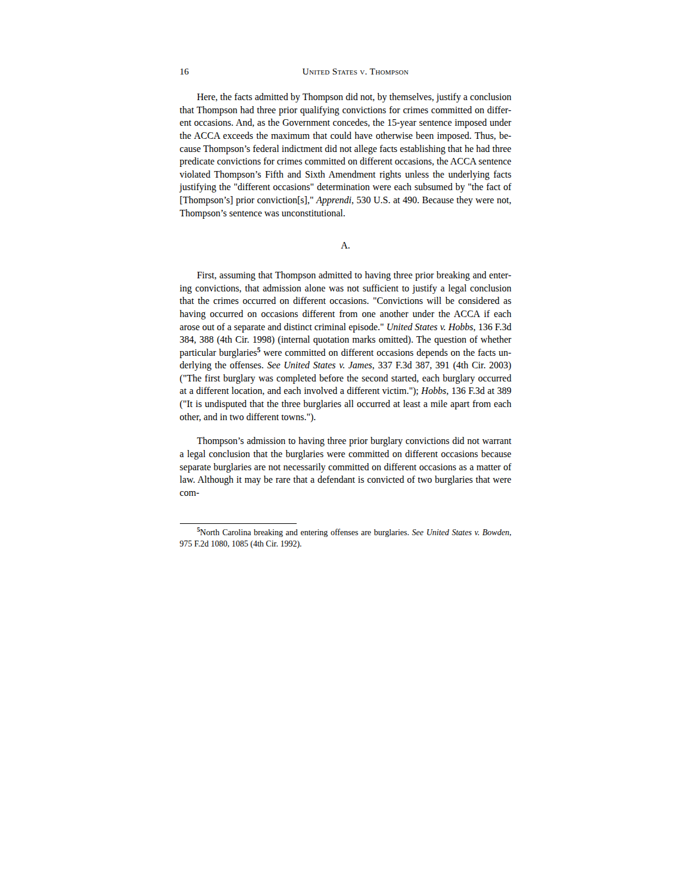16 United States v. Thompson
Here, the facts admitted by Thompson did not, by themselves, justify a conclusion that Thompson had three prior qualifying convictions for crimes committed on different occasions. And, as the Government concedes, the 15-year sentence imposed under the ACCA exceeds the maximum that could have otherwise been imposed. Thus, because Thompson’s federal indictment did not allege facts establishing that he had three predicate convictions for crimes committed on different occasions, the ACCA sentence violated Thompson’s Fifth and Sixth Amendment rights unless the underlying facts justifying the "different occasions" determination were each subsumed by "the fact of [Thompson’s] prior conviction[s]," Apprendi, 530 U.S. at 490. Because they were not, Thompson’s sentence was unconstitutional.
A.
First, assuming that Thompson admitted to having three prior breaking and entering convictions, that admission alone was not sufficient to justify a legal conclusion that the crimes occurred on different occasions. "Convictions will be considered as having occurred on occasions different from one another under the ACCA if each arose out of a separate and distinct criminal episode." United States v. Hobbs, 136 F.3d 384, 388 (4th Cir. 1998) (internal quotation marks omitted). The question of whether particular burglaries5 were committed on different occasions depends on the facts underlying the offenses. See United States v. James, 337 F.3d 387, 391 (4th Cir. 2003) ("The first burglary was completed before the second started, each burglary occurred at a different location, and each involved a different victim."); Hobbs, 136 F.3d at 389 ("It is undisputed that the three burglaries all occurred at least a mile apart from each other, and in two different towns.").
Thompson’s admission to having three prior burglary convictions did not warrant a legal conclusion that the burglaries were committed on different occasions because separate burglaries are not necessarily committed on different occasions as a matter of law. Although it may be rare that a defendant is convicted of two burglaries that were com-
5 North Carolina breaking and entering offenses are burglaries. See United States v. Bowden, 975 F.2d 1080, 1085 (4th Cir. 1992).